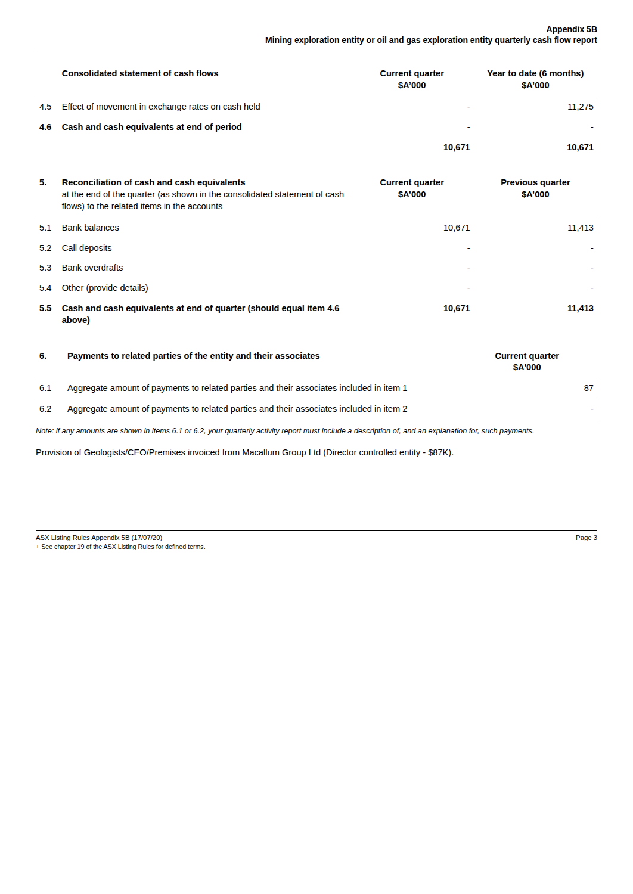Appendix 5B
Mining exploration entity or oil and gas exploration entity quarterly cash flow report
| | Consolidated statement of cash flows | Current quarter $A’000 | Year to date (6 months) $A’000 |
| --- | --- | --- | --- |
| 4.5 | Effect of movement in exchange rates on cash held | - | 11,275 |
| 4.6 | Cash and cash equivalents at end of period | - | - |
| | | 10,671 | 10,671 |
| 5. | Reconciliation of cash and cash equivalents at the end of the quarter (as shown in the consolidated statement of cash flows) to the related items in the accounts | Current quarter $A’000 | Previous quarter $A’000 |
| --- | --- | --- | --- |
| 5.1 | Bank balances | 10,671 | 11,413 |
| 5.2 | Call deposits | - | - |
| 5.3 | Bank overdrafts | - | - |
| 5.4 | Other (provide details) | - | - |
| 5.5 | Cash and cash equivalents at end of quarter (should equal item 4.6 above) | 10,671 | 11,413 |
| 6. | Payments to related parties of the entity and their associates | Current quarter $A'000 |
| --- | --- | --- |
| 6.1 | Aggregate amount of payments to related parties and their associates included in item 1 | 87 |
| 6.2 | Aggregate amount of payments to related parties and their associates included in item 2 | - |
Note: if any amounts are shown in items 6.1 or 6.2, your quarterly activity report must include a description of, and an explanation for, such payments.
Provision of Geologists/CEO/Premises invoiced from Macallum Group Ltd (Director controlled entity - $87K).
ASX Listing Rules Appendix 5B (17/07/20)
+ See chapter 19 of the ASX Listing Rules for defined terms.
Page 3